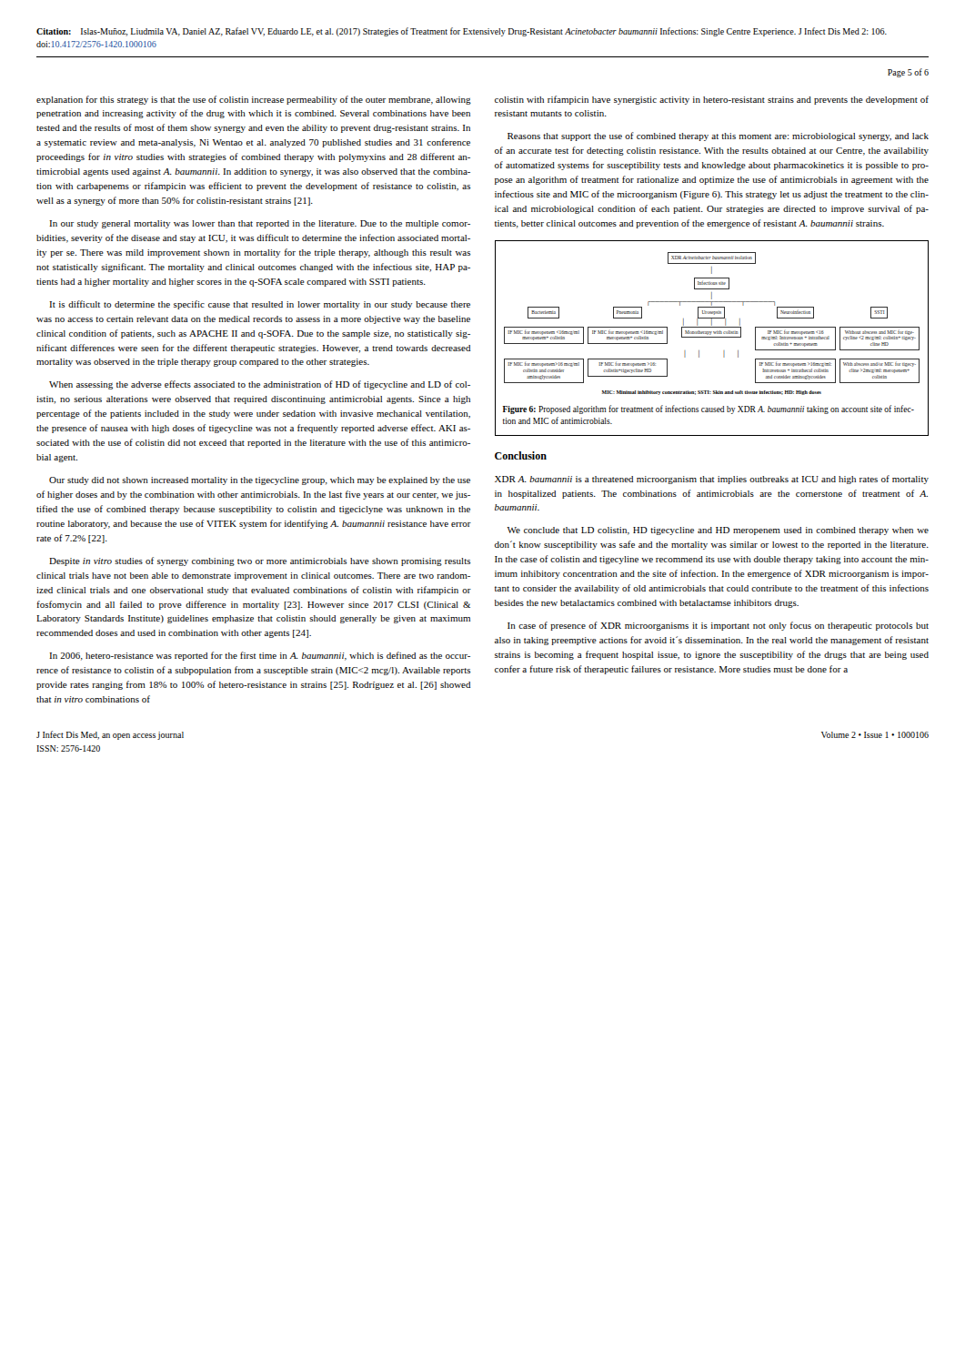Citation: Islas-Muñoz, Liudmila VA, Daniel AZ, Rafael VV, Eduardo LE, et al. (2017) Strategies of Treatment for Extensively Drug-Resistant Acinetobacter baumannii Infections: Single Centre Experience. J Infect Dis Med 2: 106. doi:10.4172/2576-1420.1000106
Page 5 of 6
explanation for this strategy is that the use of colistin increase permeability of the outer membrane, allowing penetration and increasing activity of the drug with which it is combined. Several combinations have been tested and the results of most of them show synergy and even the ability to prevent drug-resistant strains. In a systematic review and meta-analysis, Ni Wentao et al. analyzed 70 published studies and 31 conference proceedings for in vitro studies with strategies of combined therapy with polymyxins and 28 different antimicrobial agents used against A. baumannii. In addition to synergy, it was also observed that the combination with carbapenems or rifampicin was efficient to prevent the development of resistance to colistin, as well as a synergy of more than 50% for colistin-resistant strains [21].
In our study general mortality was lower than that reported in the literature. Due to the multiple comorbidities, severity of the disease and stay at ICU, it was difficult to determine the infection associated mortality per se. There was mild improvement shown in mortality for the triple therapy, although this result was not statistically significant. The mortality and clinical outcomes changed with the infectious site, HAP patients had a higher mortality and higher scores in the q-SOFA scale compared with SSTI patients.
It is difficult to determine the specific cause that resulted in lower mortality in our study because there was no access to certain relevant data on the medical records to assess in a more objective way the baseline clinical condition of patients, such as APACHE II and q-SOFA. Due to the sample size, no statistically significant differences were seen for the different therapeutic strategies. However, a trend towards decreased mortality was observed in the triple therapy group compared to the other strategies.
When assessing the adverse effects associated to the administration of HD of tigecycline and LD of colistin, no serious alterations were observed that required discontinuing antimicrobial agents. Since a high percentage of the patients included in the study were under sedation with invasive mechanical ventilation, the presence of nausea with high doses of tigecycline was not a frequently reported adverse effect. AKI associated with the use of colistin did not exceed that reported in the literature with the use of this antimicrobial agent.
Our study did not shown increased mortality in the tigecycline group, which may be explained by the use of higher doses and by the combination with other antimicrobials. In the last five years at our center, we justified the use of combined therapy because susceptibility to colistin and tigeciclyne was unknown in the routine laboratory, and because the use of VITEK system for identifying A. baumannii resistance have error rate of 7.2% [22].
Despite in vitro studies of synergy combining two or more antimicrobials have shown promising results clinical trials have not been able to demonstrate improvement in clinical outcomes. There are two randomized clinical trials and one observational study that evaluated combinations of colistin with rifampicin or fosfomycin and all failed to prove difference in mortality [23]. However since 2017 CLSI (Clinical & Laboratory Standards Institute) guidelines emphasize that colistin should generally be given at maximum recommended doses and used in combination with other agents [24].
In 2006, hetero-resistance was reported for the first time in A. baumannii, which is defined as the occurrence of resistance to colistin of a subpopulation from a susceptible strain (MIC<2 mcg/l). Available reports provide rates ranging from 18% to 100% of hetero-resistance in strains [25]. Rodríguez et al. [26] showed that in vitro combinations of
colistin with rifampicin have synergistic activity in hetero-resistant strains and prevents the development of resistant mutants to colistin.
Reasons that support the use of combined therapy at this moment are: microbiological synergy, and lack of an accurate test for detecting colistin resistance. With the results obtained at our Centre, the availability of automatized systems for susceptibility tests and knowledge about pharmacokinetics it is possible to propose an algorithm of treatment for rationalize and optimize the use of antimicrobials in agreement with the infectious site and MIC of the microorganism (Figure 6). This strategy let us adjust the treatment to the clinical and microbiological condition of each patient. Our strategies are directed to improve survival of patients, better clinical outcomes and prevention of the emergence of resistant A. baumannii strains.
XDR Acinetobacter baumannii isolation
│
Infectious site
│
┌──────┬──────┬──────┬──────┐
Bacteriemia
Pneumonia
Urosepsis
Neuroinfection
SSTI
│ │ │ │ │
IF MIC for meropenem <16mcg/ml meropenem+ colistin
IF MIC for meropenem <16mcg/ml meropenem+ colistin
Monotherapy with colistin
IF MIC for meropenem <16 mcg/ml: Intravenous + intrathecal colistin + meropenem
Without abscess and MIC for tigecycline <2 mcg/ml: colistin+ tigecycline HD
│ │ │ │
IF MIC for meropenem>16 mcg/ml colistin and consider aminoglycosides
IF MIC for meropenem >16: colistin+tigecycline HD
IF MIC for meropenem >16mcg/ml: Intravenous + intrathecal colistin and consider aminoglycosides
With abscess and/or MIC for tigecycline >2mcg/ml: meropenem+ colistin
MIC: Minimal inhibitory concentration; SSTI: Skin and soft tissue infections; HD: High doses
Figure 6: Proposed algorithm for treatment of infections caused by XDR A. baumannii taking on account site of infection and MIC of antimicrobials.
Conclusion
XDR A. baumannii is a threatened microorganism that implies outbreaks at ICU and high rates of mortality in hospitalized patients. The combinations of antimicrobials are the cornerstone of treatment of A. baumannii.
We conclude that LD colistin, HD tigecycline and HD meropenem used in combined therapy when we don´t know susceptibility was safe and the mortality was similar or lowest to the reported in the literature. In the case of colistin and tigecyline we recommend its use with double therapy taking into account the minimum inhibitory concentration and the site of infection. In the emergence of XDR microorganism is important to consider the availability of old antimicrobials that could contribute to the treatment of this infections besides the new betalactamics combined with betalactamse inhibitors drugs.
In case of presence of XDR microorganisms it is important not only focus on therapeutic protocols but also in taking preemptive actions for avoid it´s dissemination. In the real world the management of resistant strains is becoming a frequent hospital issue, to ignore the susceptibility of the drugs that are being used confer a future risk of therapeutic failures or resistance. More studies must be done for a
J Infect Dis Med, an open access journal ISSN: 2576-1420
Volume 2 • Issue 1 • 1000106